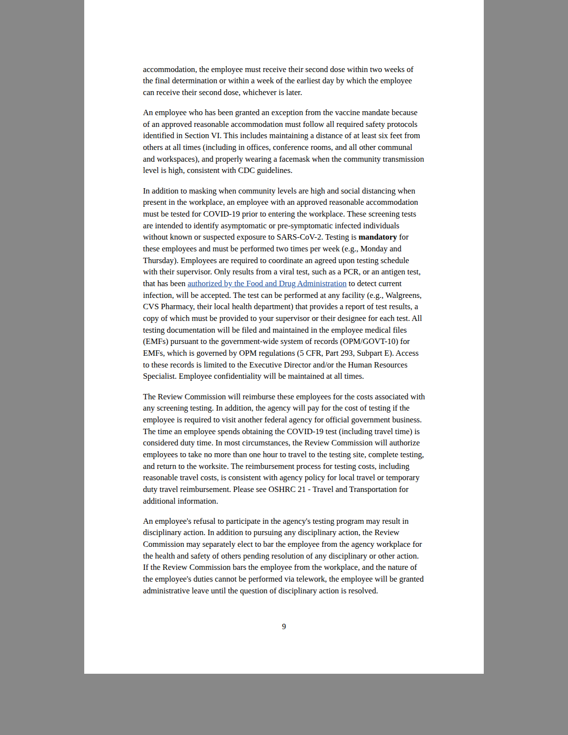accommodation, the employee must receive their second dose within two weeks of the final determination or within a week of the earliest day by which the employee can receive their second dose, whichever is later.
An employee who has been granted an exception from the vaccine mandate because of an approved reasonable accommodation must follow all required safety protocols identified in Section VI. This includes maintaining a distance of at least six feet from others at all times (including in offices, conference rooms, and all other communal and workspaces), and properly wearing a facemask when the community transmission level is high, consistent with CDC guidelines.
In addition to masking when community levels are high and social distancing when present in the workplace, an employee with an approved reasonable accommodation must be tested for COVID-19 prior to entering the workplace. These screening tests are intended to identify asymptomatic or pre-symptomatic infected individuals without known or suspected exposure to SARS-CoV-2. Testing is mandatory for these employees and must be performed two times per week (e.g., Monday and Thursday). Employees are required to coordinate an agreed upon testing schedule with their supervisor. Only results from a viral test, such as a PCR, or an antigen test, that has been authorized by the Food and Drug Administration to detect current infection, will be accepted. The test can be performed at any facility (e.g., Walgreens, CVS Pharmacy, their local health department) that provides a report of test results, a copy of which must be provided to your supervisor or their designee for each test. All testing documentation will be filed and maintained in the employee medical files (EMFs) pursuant to the government-wide system of records (OPM/GOVT-10) for EMFs, which is governed by OPM regulations (5 CFR, Part 293, Subpart E). Access to these records is limited to the Executive Director and/or the Human Resources Specialist. Employee confidentiality will be maintained at all times.
The Review Commission will reimburse these employees for the costs associated with any screening testing. In addition, the agency will pay for the cost of testing if the employee is required to visit another federal agency for official government business. The time an employee spends obtaining the COVID-19 test (including travel time) is considered duty time. In most circumstances, the Review Commission will authorize employees to take no more than one hour to travel to the testing site, complete testing, and return to the worksite. The reimbursement process for testing costs, including reasonable travel costs, is consistent with agency policy for local travel or temporary duty travel reimbursement. Please see OSHRC 21 - Travel and Transportation for additional information.
An employee's refusal to participate in the agency's testing program may result in disciplinary action. In addition to pursuing any disciplinary action, the Review Commission may separately elect to bar the employee from the agency workplace for the health and safety of others pending resolution of any disciplinary or other action. If the Review Commission bars the employee from the workplace, and the nature of the employee's duties cannot be performed via telework, the employee will be granted administrative leave until the question of disciplinary action is resolved.
9